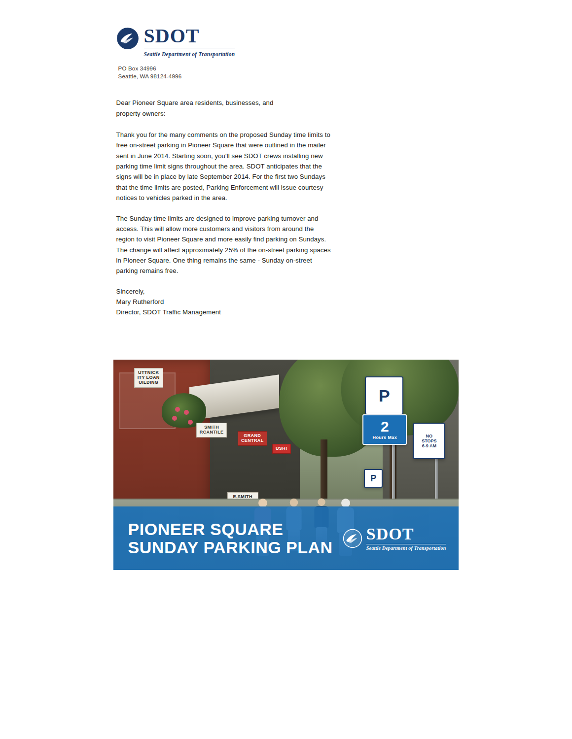SDOT
Seattle Department of Transportation
PO Box 34996
Seattle, WA 98124-4996
Dear Pioneer Square area residents, businesses, and
property owners:
Thank you for the many comments on the proposed Sunday time limits to free on-street parking in Pioneer Square that were outlined in the mailer sent in June 2014. Starting soon, you'll see SDOT crews installing new parking time limit signs throughout the area. SDOT anticipates that the signs will be in place by late September 2014. For the first two Sundays that the time limits are posted, Parking Enforcement will issue courtesy notices to vehicles parked in the area.
The Sunday time limits are designed to improve parking turnover and access. This will allow more customers and visitors from around the region to visit Pioneer Square and more easily find parking on Sundays. The change will affect approximately 25% of the on-street parking spaces in Pioneer Square. One thing remains the same - Sunday on-street parking remains free.
Sincerely,
Mary Rutherford
Director, SDOT Traffic Management
UTTNICK
ITY LOAN
UILDING
SMITH
RCANTILE
GRAND
CENTRAL
E.SMITH
RCANTILE
USH!
P
2 Hours Max
NO
STOPS
6-9 AM
P
Pioneer Square
Sunday Parking Plan
SDOT
Seattle Department of Transportation